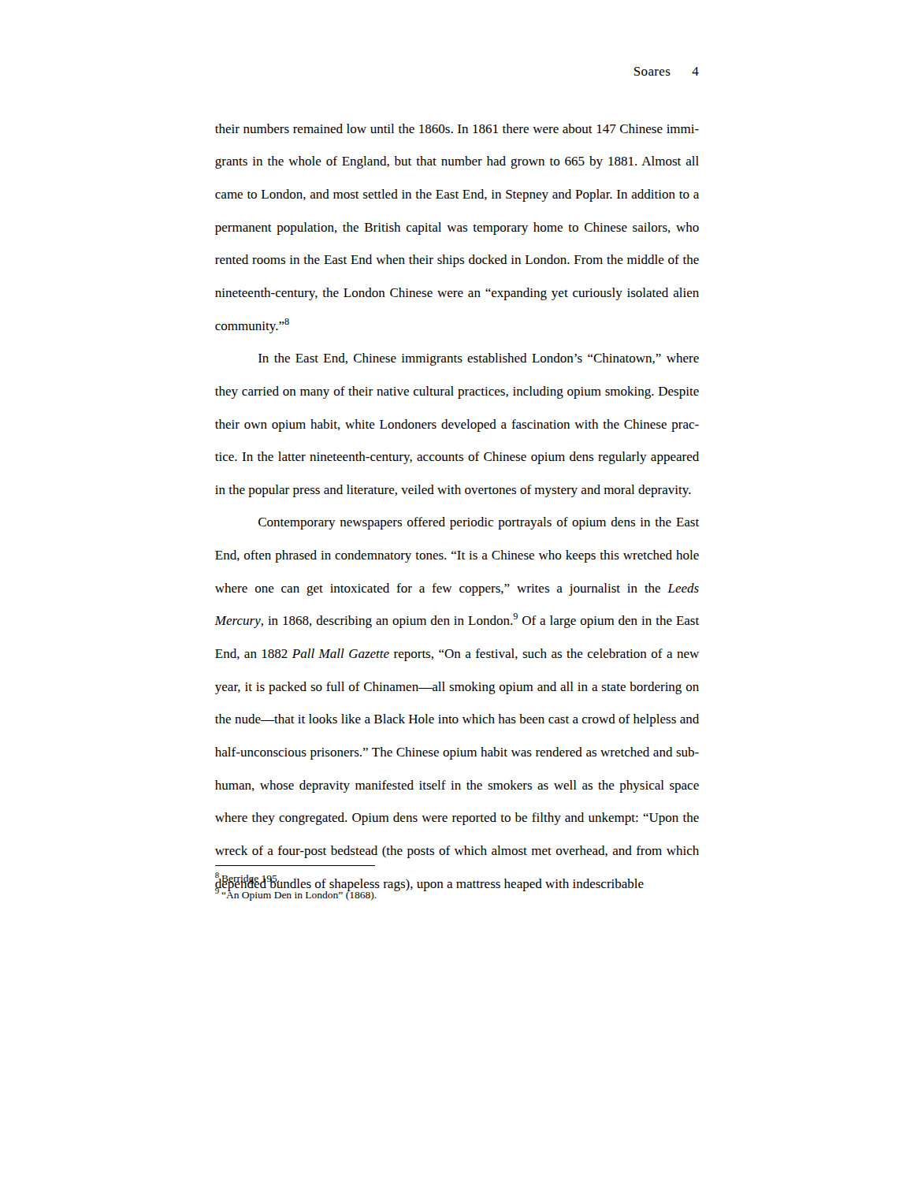Soares4
their numbers remained low until the 1860s. In 1861 there were about 147 Chinese immigrants in the whole of England, but that number had grown to 665 by 1881. Almost all came to London, and most settled in the East End, in Stepney and Poplar. In addition to a permanent population, the British capital was temporary home to Chinese sailors, who rented rooms in the East End when their ships docked in London. From the middle of the nineteenth-century, the London Chinese were an “expanding yet curiously isolated alien community.”8
In the East End, Chinese immigrants established London’s “Chinatown,” where they carried on many of their native cultural practices, including opium smoking. Despite their own opium habit, white Londoners developed a fascination with the Chinese practice. In the latter nineteenth-century, accounts of Chinese opium dens regularly appeared in the popular press and literature, veiled with overtones of mystery and moral depravity.
Contemporary newspapers offered periodic portrayals of opium dens in the East End, often phrased in condemnatory tones. “It is a Chinese who keeps this wretched hole where one can get intoxicated for a few coppers,” writes a journalist in the Leeds Mercury, in 1868, describing an opium den in London.9 Of a large opium den in the East End, an 1882 Pall Mall Gazette reports, “On a festival, such as the celebration of a new year, it is packed so full of Chinamen—all smoking opium and all in a state bordering on the nude—that it looks like a Black Hole into which has been cast a crowd of helpless and half-unconscious prisoners.” The Chinese opium habit was rendered as wretched and sub-human, whose depravity manifested itself in the smokers as well as the physical space where they congregated. Opium dens were reported to be filthy and unkempt: “Upon the wreck of a four-post bedstead (the posts of which almost met overhead, and from which depended bundles of shapeless rags), upon a mattress heaped with indescribable
8Berridge 195.
9“An Opium Den in London” (1868).